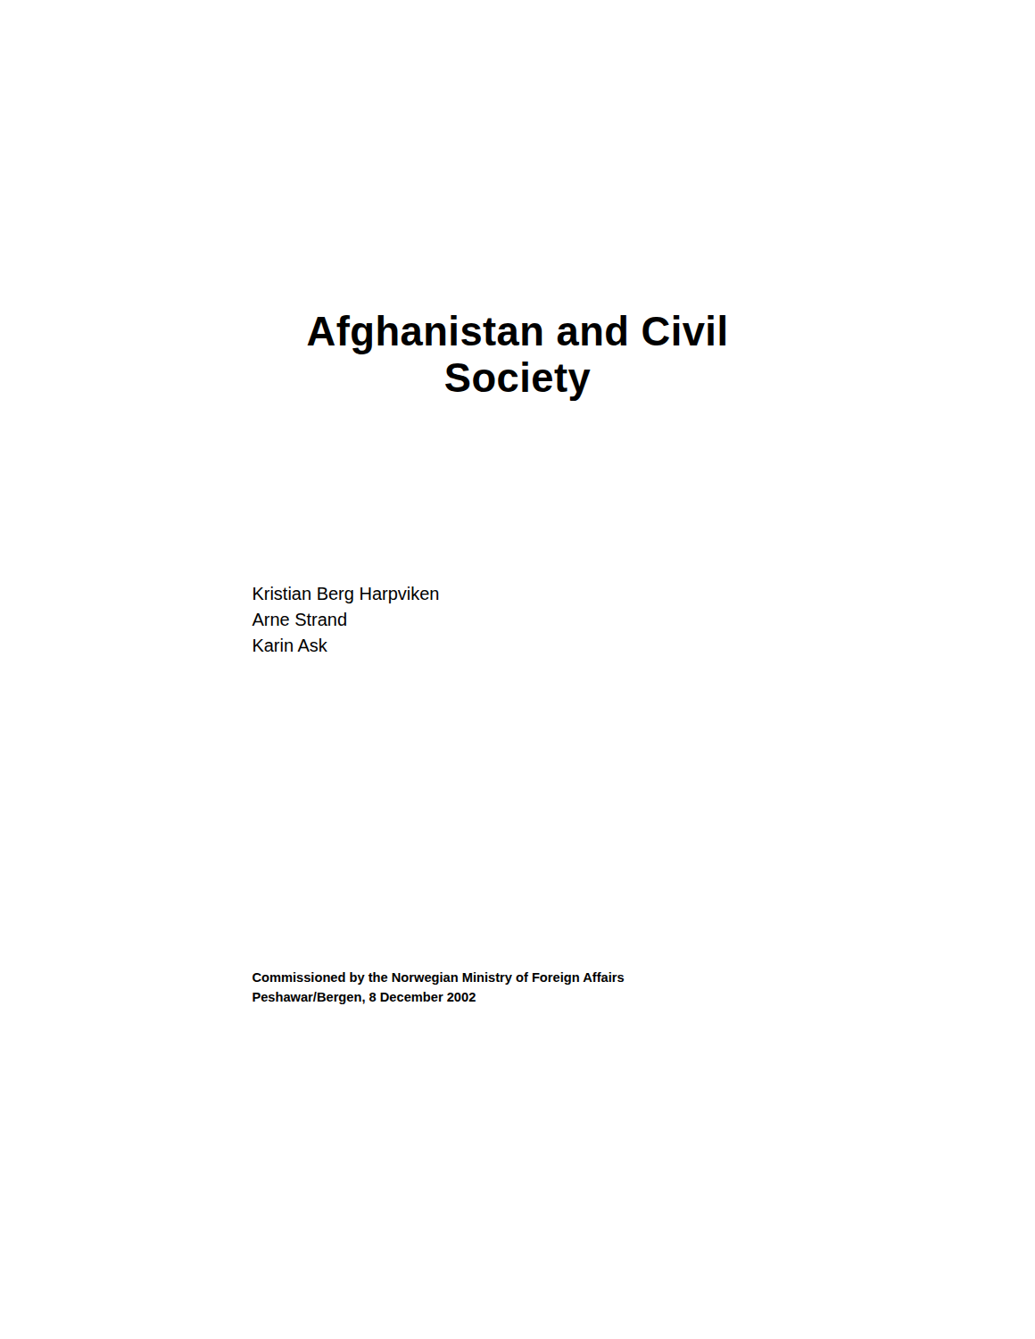Afghanistan and Civil Society
Kristian Berg Harpviken
Arne Strand
Karin Ask
Commissioned by the Norwegian Ministry of Foreign Affairs
Peshawar/Bergen, 8 December 2002